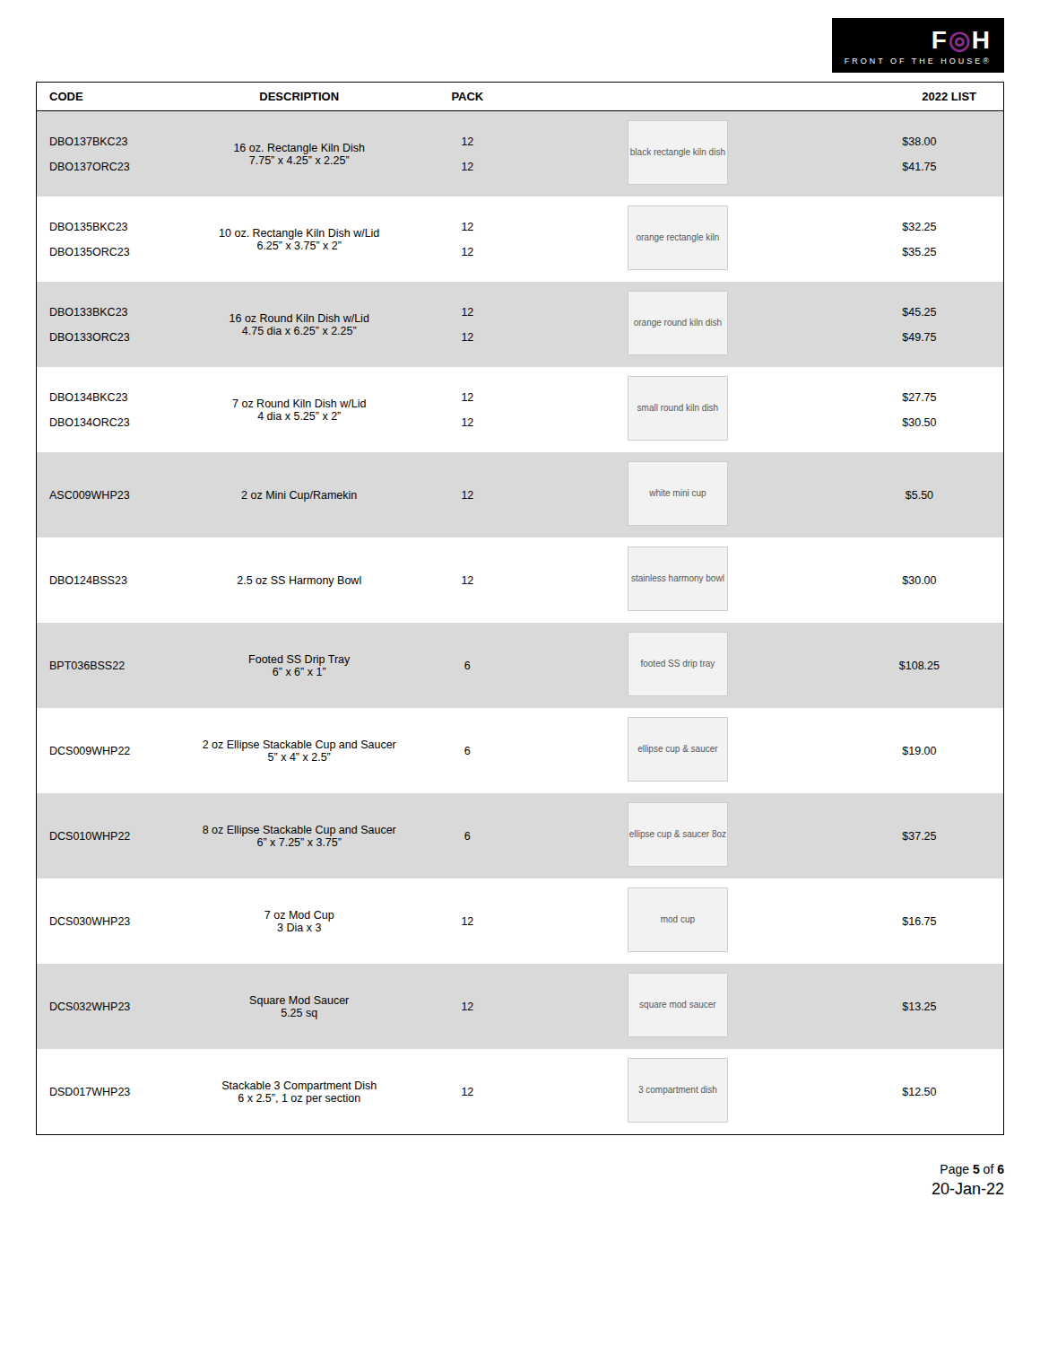F◎H FRONT OF THE HOUSE®
| CODE | DESCRIPTION | PACK | | 2022 LIST |
| --- | --- | --- | --- | --- |
| DBO137BKC23 DBO137ORC23 | 16 oz. Rectangle Kiln Dish 7.75” x 4.25” x 2.25” | 12 12 | black rectangle kiln dish | $38.00 $41.75 |
| DBO135BKC23 DBO135ORC23 | 10 oz. Rectangle Kiln Dish w/Lid 6.25” x 3.75” x 2” | 12 12 | orange rectangle kiln dish w/lid | $32.25 $35.25 |
| DBO133BKC23 DBO133ORC23 | 16 oz Round Kiln Dish w/Lid 4.75 dia x 6.25” x 2.25” | 12 12 | orange round kiln dish w/lid | $45.25 $49.75 |
| DBO134BKC23 DBO134ORC23 | 7 oz Round Kiln Dish w/Lid 4 dia x 5.25” x 2” | 12 12 | small round kiln dish | $27.75 $30.50 |
| ASC009WHP23 | 2 oz Mini Cup/Ramekin | 12 | white mini cup | $5.50 |
| DBO124BSS23 | 2.5 oz SS Harmony Bowl | 12 | stainless harmony bowl | $30.00 |
| BPT036BSS22 | Footed SS Drip Tray 6” x 6” x 1” | 6 | footed SS drip tray | $108.25 |
| DCS009WHP22 | 2 oz Ellipse Stackable Cup and Saucer 5” x 4” x 2.5” | 6 | ellipse cup & saucer | $19.00 |
| DCS010WHP22 | 8 oz Ellipse Stackable Cup and Saucer 6” x 7.25” x 3.75” | 6 | ellipse cup & saucer 8oz | $37.25 |
| DCS030WHP23 | 7 oz Mod Cup 3 Dia x 3 | 12 | mod cup | $16.75 |
| DCS032WHP23 | Square Mod Saucer 5.25 sq | 12 | square mod saucer | $13.25 |
| DSD017WHP23 | Stackable 3 Compartment Dish 6 x 2.5”, 1 oz per section | 12 | 3 compartment dish | $12.50 |
Page 5 of 6
20-Jan-22